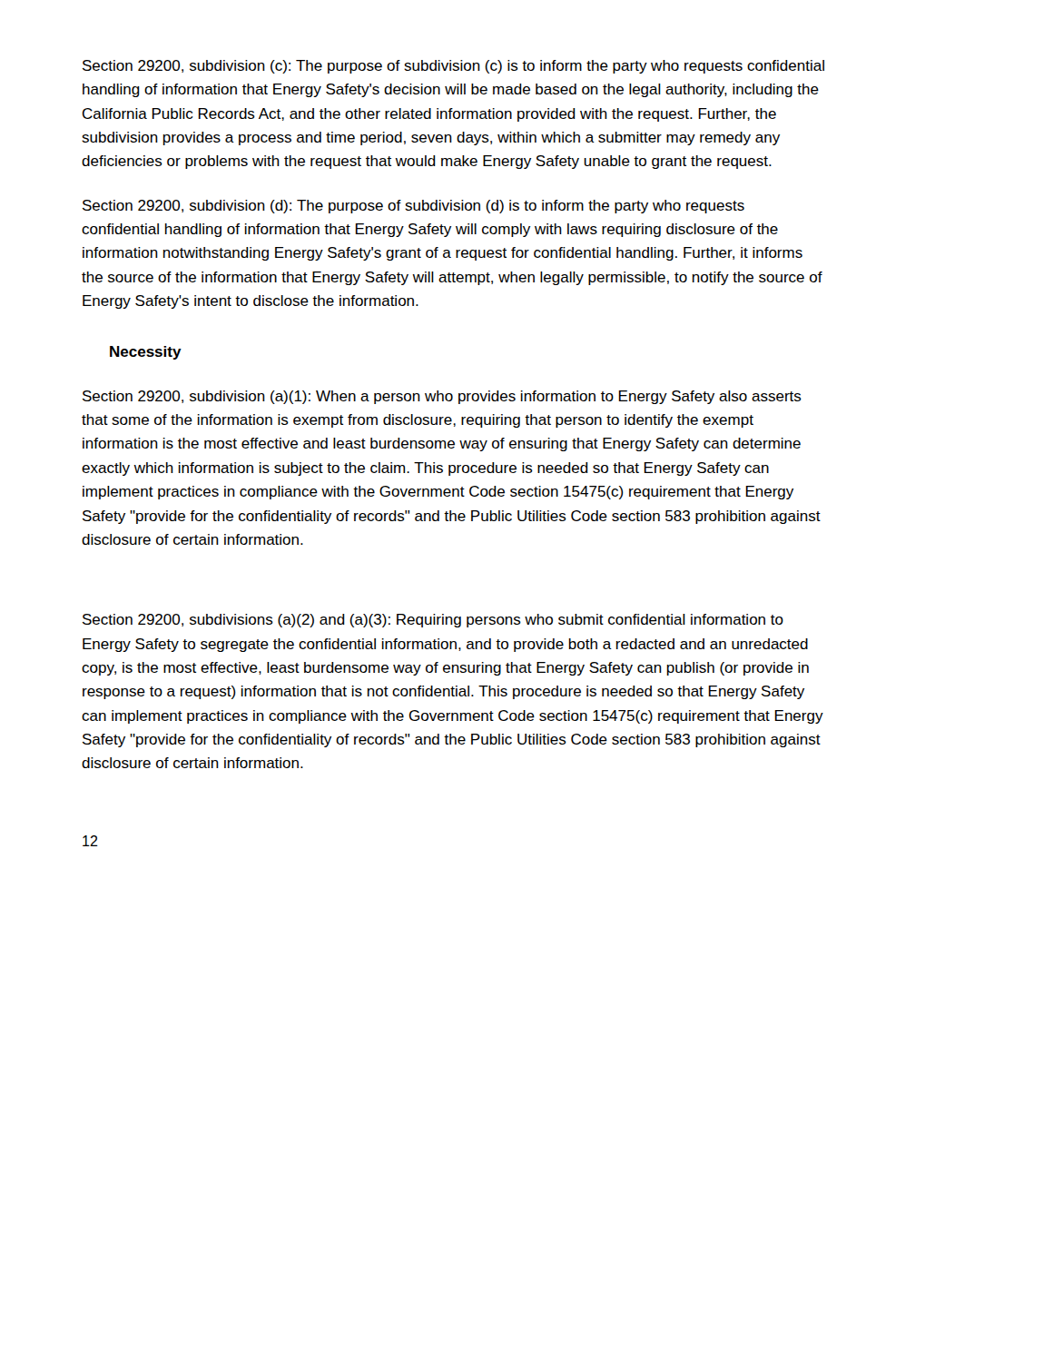Section 29200, subdivision (c): The purpose of subdivision (c) is to inform the party who requests confidential handling of information that Energy Safety's decision will be made based on the legal authority, including the California Public Records Act, and the other related information provided with the request. Further, the subdivision provides a process and time period, seven days, within which a submitter may remedy any deficiencies or problems with the request that would make Energy Safety unable to grant the request.
Section 29200, subdivision (d): The purpose of subdivision (d) is to inform the party who requests confidential handling of information that Energy Safety will comply with laws requiring disclosure of the information notwithstanding Energy Safety's grant of a request for confidential handling. Further, it informs the source of the information that Energy Safety will attempt, when legally permissible, to notify the source of Energy Safety's intent to disclose the information.
Necessity
Section 29200, subdivision (a)(1): When a person who provides information to Energy Safety also asserts that some of the information is exempt from disclosure, requiring that person to identify the exempt information is the most effective and least burdensome way of ensuring that Energy Safety can determine exactly which information is subject to the claim. This procedure is needed so that Energy Safety can implement practices in compliance with the Government Code section 15475(c) requirement that Energy Safety "provide for the confidentiality of records" and the Public Utilities Code section 583 prohibition against disclosure of certain information.
Section 29200, subdivisions (a)(2) and (a)(3): Requiring persons who submit confidential information to Energy Safety to segregate the confidential information, and to provide both a redacted and an unredacted copy, is the most effective, least burdensome way of ensuring that Energy Safety can publish (or provide in response to a request) information that is not confidential. This procedure is needed so that Energy Safety can implement practices in compliance with the Government Code section 15475(c) requirement that Energy Safety "provide for the confidentiality of records" and the Public Utilities Code section 583 prohibition against disclosure of certain information.
12